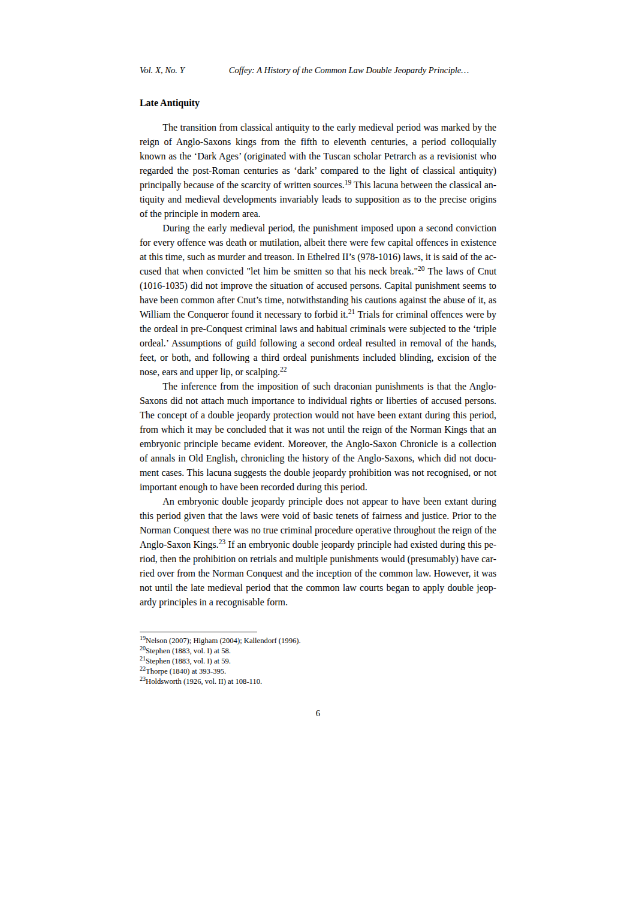Vol. X, No. YCoffey: A History of the Common Law Double Jeopardy Principle…
Late Antiquity
The transition from classical antiquity to the early medieval period was marked by the reign of Anglo-Saxons kings from the fifth to eleventh centuries, a period colloquially known as the ‘Dark Ages’ (originated with the Tuscan scholar Petrarch as a revisionist who regarded the post-Roman centuries as ‘dark’ compared to the light of classical antiquity) principally because of the scarcity of written sources.19 This lacuna between the classical antiquity and medieval developments invariably leads to supposition as to the precise origins of the principle in modern area.
During the early medieval period, the punishment imposed upon a second conviction for every offence was death or mutilation, albeit there were few capital offences in existence at this time, such as murder and treason. In Ethelred II’s (978-1016) laws, it is said of the accused that when convicted "let him be smitten so that his neck break."20 The laws of Cnut (1016-1035) did not improve the situation of accused persons. Capital punishment seems to have been common after Cnut’s time, notwithstanding his cautions against the abuse of it, as William the Conqueror found it necessary to forbid it.21 Trials for criminal offences were by the ordeal in pre-Conquest criminal laws and habitual criminals were subjected to the ‘triple ordeal.’ Assumptions of guild following a second ordeal resulted in removal of the hands, feet, or both, and following a third ordeal punishments included blinding, excision of the nose, ears and upper lip, or scalping.22
The inference from the imposition of such draconian punishments is that the Anglo-Saxons did not attach much importance to individual rights or liberties of accused persons. The concept of a double jeopardy protection would not have been extant during this period, from which it may be concluded that it was not until the reign of the Norman Kings that an embryonic principle became evident. Moreover, the Anglo-Saxon Chronicle is a collection of annals in Old English, chronicling the history of the Anglo-Saxons, which did not document cases. This lacuna suggests the double jeopardy prohibition was not recognised, or not important enough to have been recorded during this period.
An embryonic double jeopardy principle does not appear to have been extant during this period given that the laws were void of basic tenets of fairness and justice. Prior to the Norman Conquest there was no true criminal procedure operative throughout the reign of the Anglo-Saxon Kings.23 If an embryonic double jeopardy principle had existed during this period, then the prohibition on retrials and multiple punishments would (presumably) have carried over from the Norman Conquest and the inception of the common law. However, it was not until the late medieval period that the common law courts began to apply double jeopardy principles in a recognisable form.
19Nelson (2007); Higham (2004); Kallendorf (1996).
20Stephen (1883, vol. I) at 58.
21Stephen (1883, vol. I) at 59.
22Thorpe (1840) at 393-395.
23Holdsworth (1926, vol. II) at 108-110.
6